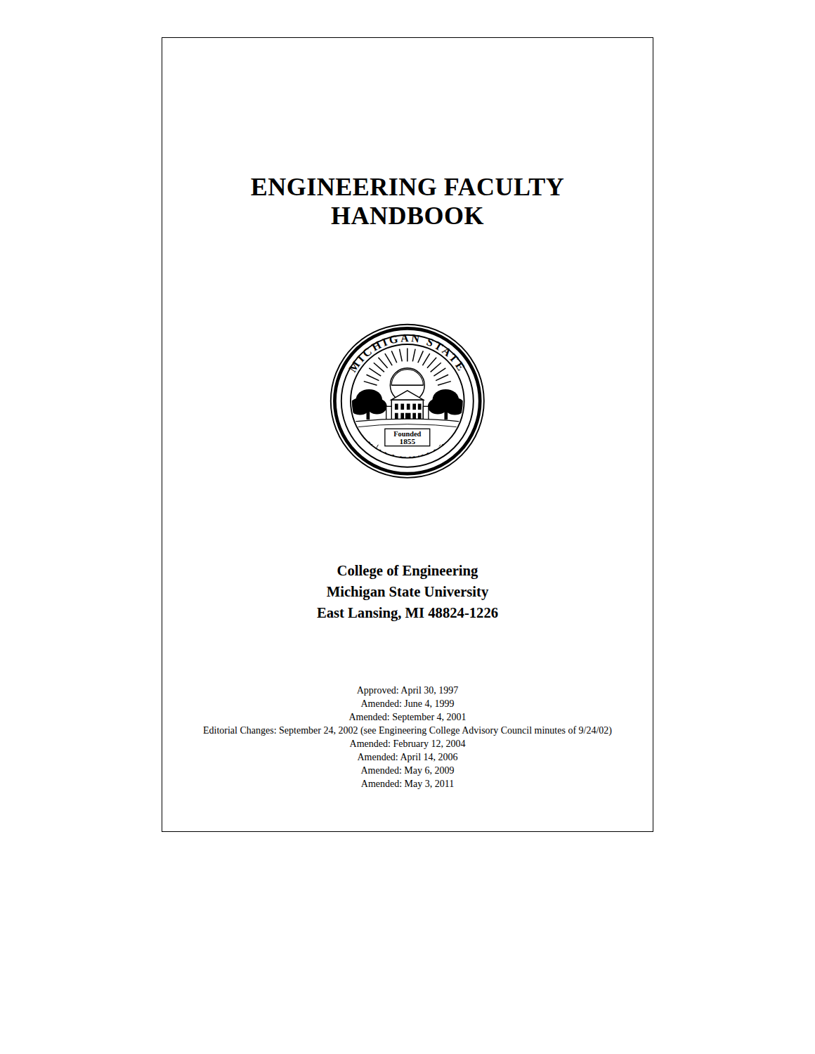ENGINEERING FACULTY HANDBOOK
MICHIGAN STATE UNIVERSITY Founded 1855
College of Engineering
Michigan State University
East Lansing, MI 48824-1226
Approved: April 30, 1997
Amended: June 4, 1999
Amended: September 4, 2001
Editorial Changes: September 24, 2002 (see Engineering College Advisory Council minutes of 9/24/02)
Amended: February 12, 2004
Amended: April 14, 2006
Amended: May 6, 2009
Amended: May 3, 2011